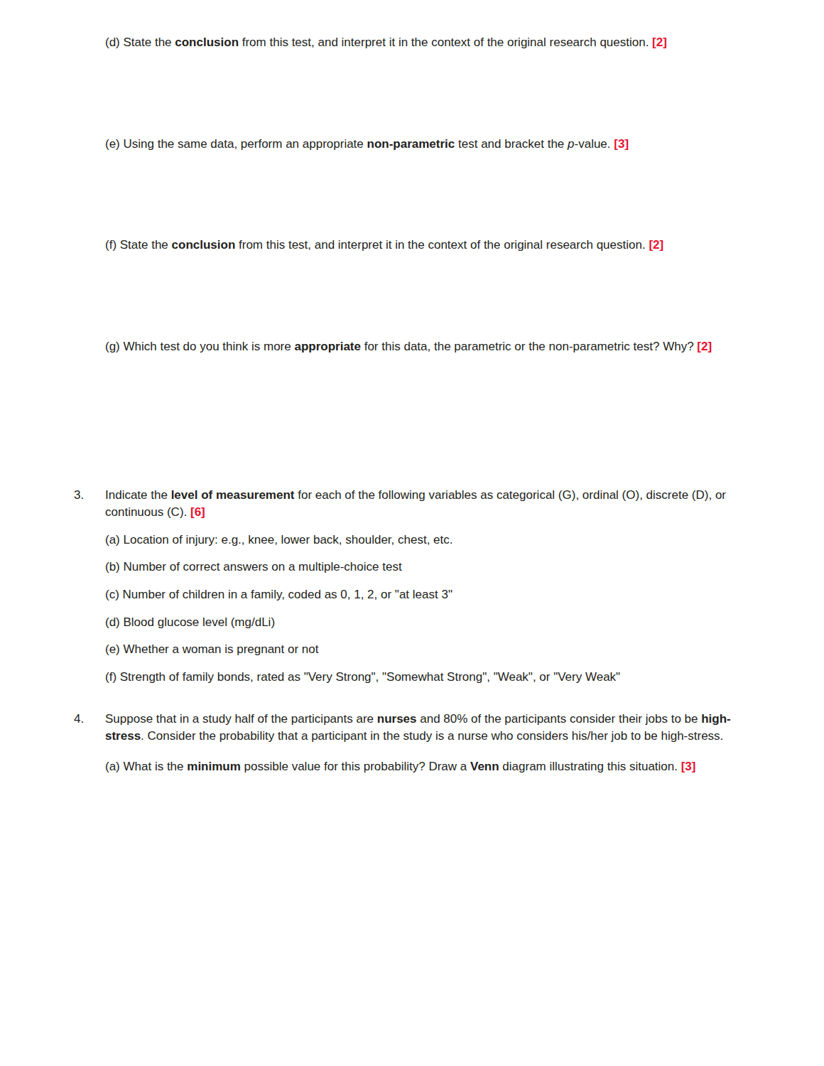(d) State the conclusion from this test, and interpret it in the context of the original research question. [2]
(e) Using the same data, perform an appropriate non-parametric test and bracket the p-value. [3]
(f) State the conclusion from this test, and interpret it in the context of the original research question. [2]
(g) Which test do you think is more appropriate for this data, the parametric or the non-parametric test? Why? [2]
Indicate the level of measurement for each of the following variables as categorical (G), ordinal (O), discrete (D), or continuous (C). [6]
(a) Location of injury: e.g., knee, lower back, shoulder, chest, etc.
(b) Number of correct answers on a multiple-choice test
(c) Number of children in a family, coded as 0, 1, 2, or "at least 3"
(d) Blood glucose level (mg/dLi)
(e) Whether a woman is pregnant or not
(f) Strength of family bonds, rated as "Very Strong", "Somewhat Strong", "Weak", or "Very Weak"
Suppose that in a study half of the participants are nurses and 80% of the participants consider their jobs to be high-stress. Consider the probability that a participant in the study is a nurse who considers his/her job to be high-stress.
(a) What is the minimum possible value for this probability? Draw a Venn diagram illustrating this situation. [3]